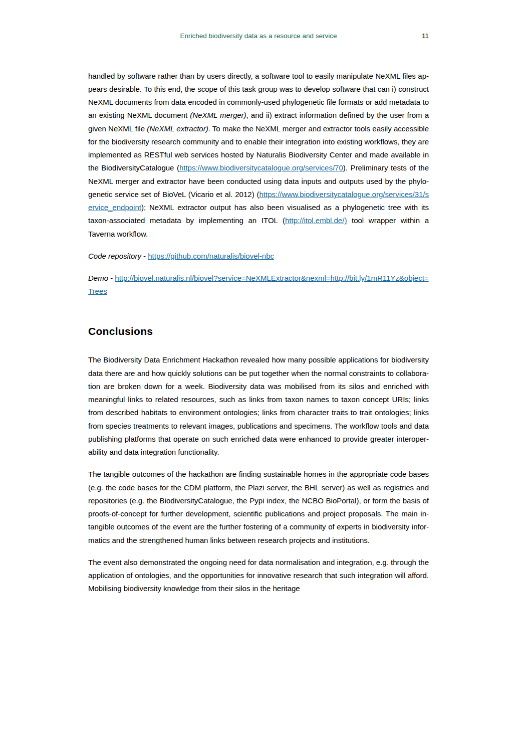Enriched biodiversity data as a resource and service 11
handled by software rather than by users directly, a software tool to easily manipulate NeXML files appears desirable. To this end, the scope of this task group was to develop software that can i) construct NeXML documents from data encoded in commonly-used phylogenetic file formats or add metadata to an existing NeXML document (NeXML merger), and ii) extract information defined by the user from a given NeXML file (NeXML extractor). To make the NeXML merger and extractor tools easily accessible for the biodiversity research community and to enable their integration into existing workflows, they are implemented as RESTful web services hosted by Naturalis Biodiversity Center and made available in the BiodiversityCatalogue (https://www.biodiversitycatalogue.org/services/70). Preliminary tests of the NeXML merger and extractor have been conducted using data inputs and outputs used by the phylogenetic service set of BioVeL (Vicario et al. 2012) (https://www.biodiversitycatalogue.org/services/31/service_endpoint); NeXML extractor output has also been visualised as a phylogenetic tree with its taxon-associated metadata by implementing an ITOL (http://itol.embl.de/) tool wrapper within a Taverna workflow.
Code repository - https://github.com/naturalis/biovel-nbc
Demo - http://biovel.naturalis.nl/biovel?service=NeXMLExtractor&nexml=http://bit.ly/1mR11Yz&object=Trees
Conclusions
The Biodiversity Data Enrichment Hackathon revealed how many possible applications for biodiversity data there are and how quickly solutions can be put together when the normal constraints to collaboration are broken down for a week. Biodiversity data was mobilised from its silos and enriched with meaningful links to related resources, such as links from taxon names to taxon concept URIs; links from described habitats to environment ontologies; links from character traits to trait ontologies; links from species treatments to relevant images, publications and specimens. The workflow tools and data publishing platforms that operate on such enriched data were enhanced to provide greater interoperability and data integration functionality.
The tangible outcomes of the hackathon are finding sustainable homes in the appropriate code bases (e.g. the code bases for the CDM platform, the Plazi server, the BHL server) as well as registries and repositories (e.g. the BiodiversityCatalogue, the Pypi index, the NCBO BioPortal), or form the basis of proofs-of-concept for further development, scientific publications and project proposals. The main intangible outcomes of the event are the further fostering of a community of experts in biodiversity informatics and the strengthened human links between research projects and institutions.
The event also demonstrated the ongoing need for data normalisation and integration, e.g. through the application of ontologies, and the opportunities for innovative research that such integration will afford. Mobilising biodiversity knowledge from their silos in the heritage